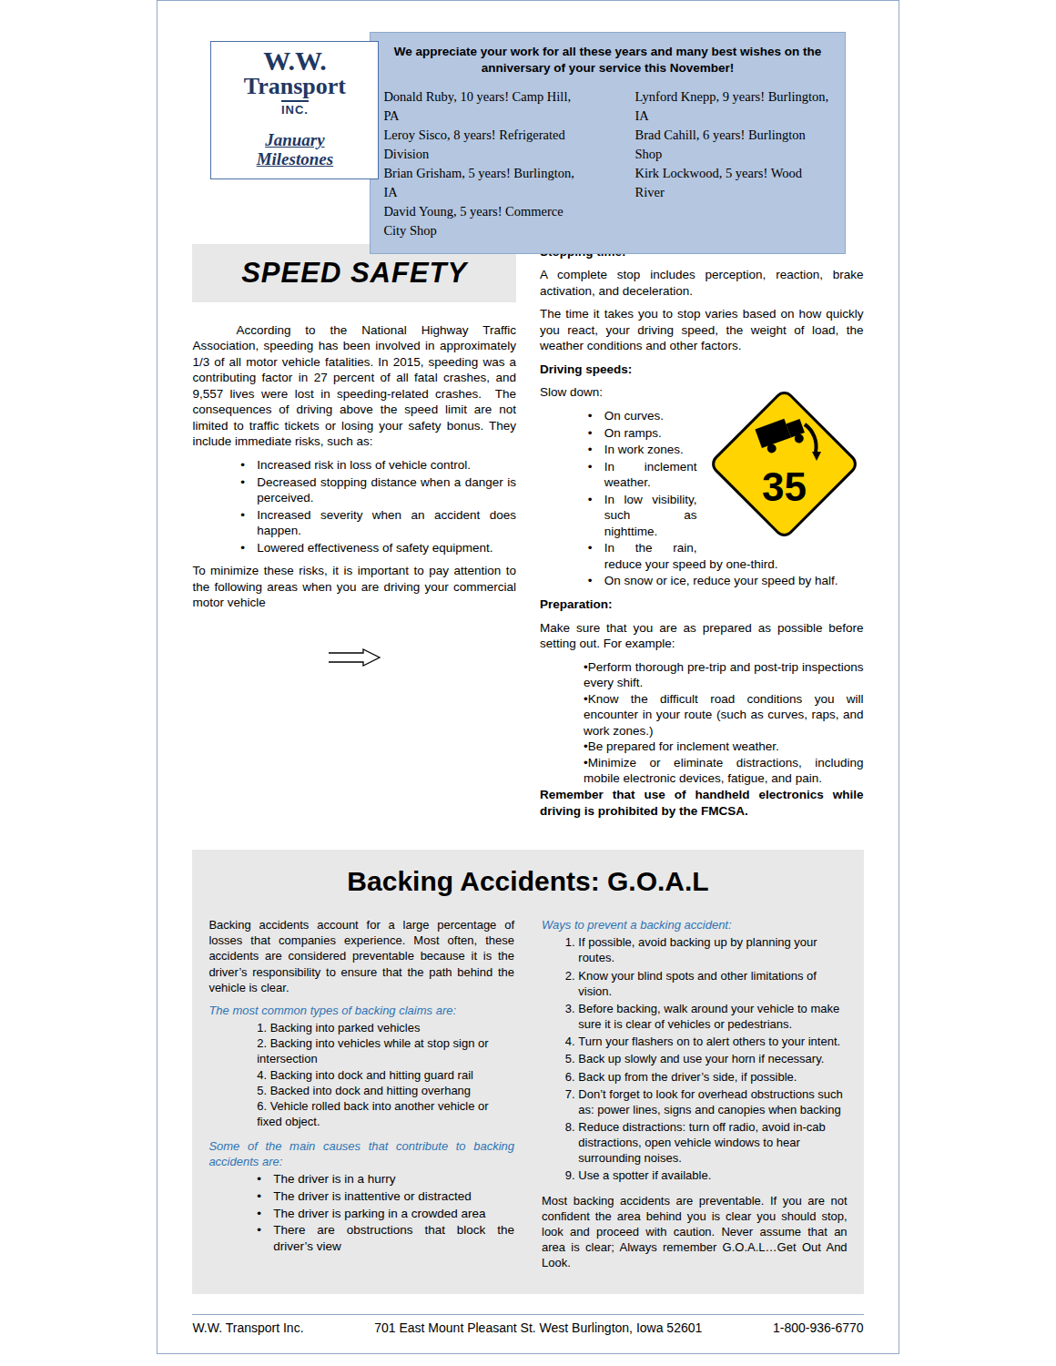We appreciate your work for all these years and many best wishes on the
anniversary of your service this November!
Donald Ruby, 10 years! Camp Hill, PA
Leroy Sisco, 8 years! Refrigerated Division
Brian Grisham, 5 years! Burlington, IA
David Young, 5 years! Commerce City Shop
Lynford Knepp, 9 years! Burlington, IA
Brad Cahill, 6 years! Burlington Shop
Kirk Lockwood, 5 years! Wood River
W.W.
Transport
INC.
January
Milestones
SPEED SAFETY
According to the National Highway Traffic Association, speeding has been involved in approximately 1/3 of all motor vehicle fatalities. In 2015, speeding was a contributing factor in 27 percent of all fatal crashes, and 9,557 lives were lost in speeding-related crashes. The consequences of driving above the speed limit are not limited to traffic tickets or losing your safety bonus. They include immediate risks, such as:
Increased risk in loss of vehicle control.
Decreased stopping distance when a danger is perceived.
Increased severity when an accident does happen.
Lowered effectiveness of safety equipment.
To minimize these risks, it is important to pay attention to the following areas when you are driving your commercial motor vehicle
Stopping time:
A complete stop includes perception, reaction, brake activation, and deceleration.
The time it takes you to stop varies based on how quickly you react, your driving speed, the weight of load, the weather conditions and other factors.
Driving speeds:
35
Slow down:
On curves.
On ramps.
In work zones.
In inclement weather.
In low visibility, such as nighttime.
In the rain, reduce your speed by one-third.
On snow or ice, reduce your speed by half.
Preparation:
Make sure that you are as prepared as possible before setting out. For example:
•Perform thorough pre-trip and post-trip inspections every shift.
•Know the difficult road conditions you will encounter in your route (such as curves, raps, and work zones.)
•Be prepared for inclement weather.
•Minimize or eliminate distractions, including mobile electronic devices, fatigue, and pain.
Remember that use of handheld electronics while driving is prohibited by the FMCSA.
Backing Accidents: G.O.A.L
Backing accidents account for a large percentage of losses that companies experience. Most often, these accidents are considered preventable because it is the driver’s responsibility to ensure that the path behind the vehicle is clear.
The most common types of backing claims are:
1. Backing into parked vehicles
2. Backing into vehicles while at stop sign or intersection
4. Backing into dock and hitting guard rail
5. Backed into dock and hitting overhang
6. Vehicle rolled back into another vehicle or fixed object.
Some of the main causes that contribute to backing accidents are:
The driver is in a hurry
The driver is inattentive or distracted
The driver is parking in a crowded area
There are obstructions that block the driver’s view
Ways to prevent a backing accident:
If possible, avoid backing up by planning your routes.
Know your blind spots and other limitations of vision.
Before backing, walk around your vehicle to make sure it is clear of vehicles or pedestrians.
Turn your flashers on to alert others to your intent.
Back up slowly and use your horn if necessary.
Back up from the driver’s side, if possible.
Don’t forget to look for overhead obstructions such as: power lines, signs and canopies when backing
Reduce distractions: turn off radio, avoid in-cab distractions, open vehicle windows to hear surrounding noises.
Use a spotter if available.
Most backing accidents are preventable. If you are not confident the area behind you is clear you should stop, look and proceed with caution. Never assume that an area is clear; Always remember G.O.A.L…Get Out And Look.
W.W. Transport Inc.
701 East Mount Pleasant St. West Burlington, Iowa 52601
1-800-936-6770